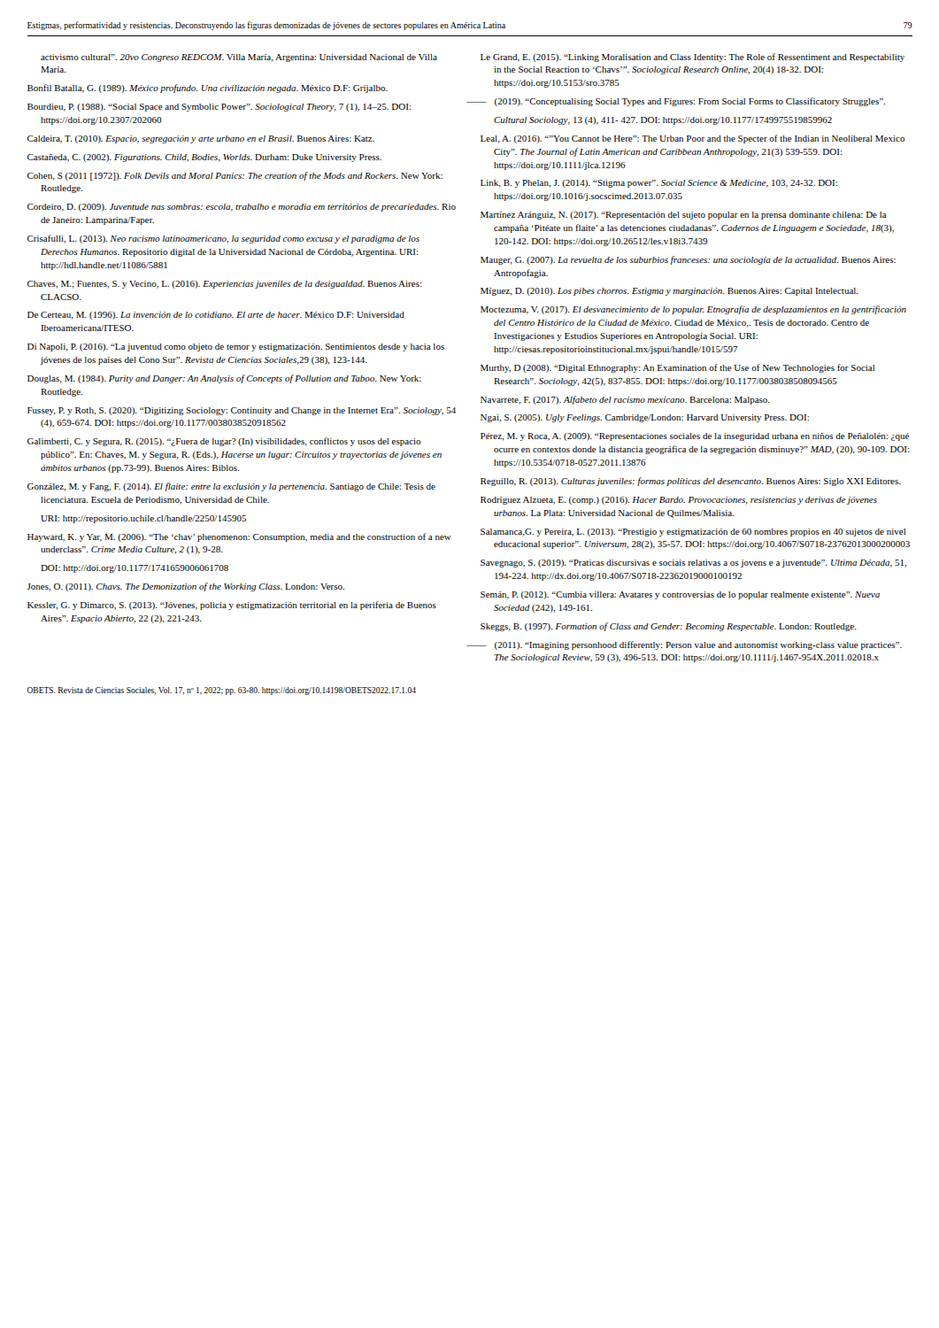Estigmas, performatividad y resistencias. Deconstruyendo las figuras demonizadas de jóvenes de sectores populares en América Latina 79
activismo cultural”. 20vo Congreso REDCOM. Villa María, Argentina: Universidad Nacional de Villa María.
Bonfil Batalla, G. (1989). México profundo. Una civilización negada. México D.F: Grijalbo.
Bourdieu, P. (1988). “Social Space and Symbolic Power”. Sociological Theory, 7 (1), 14–25. DOI: https://doi.org/10.2307/202060
Caldeira, T. (2010). Espacio, segregación y arte urbano en el Brasil. Buenos Aires: Katz.
Castañeda, C. (2002). Figurations. Child, Bodies, Worlds. Durham: Duke University Press.
Cohen, S (2011 [1972]). Folk Devils and Moral Panics: The creation of the Mods and Rockers. New York: Routledge.
Cordeiro, D. (2009). Juventude nas sombras: escola, trabalho e moradia em territórios de precariedades. Rio de Janeiro: Lamparina/Faper.
Crisafulli, L. (2013). Neo racismo latinoamericano, la seguridad como excusa y el paradigma de los Derechos Humanos. Repositorio digital de la Universidad Nacional de Córdoba, Argentina. URI: http://hdl.handle.net/11086/5881
Chaves, M.; Fuentes, S. y Vecino, L. (2016). Experiencias juveniles de la desigualdad. Buenos Aires: CLACSO.
De Certeau, M. (1996). La invención de lo cotidiano. El arte de hacer. México D.F: Universidad Iberoamericana/ITESO.
Di Napoli, P. (2016). “La juventud como objeto de temor y estigmatización. Sentimientos desde y hacia los jóvenes de los países del Cono Sur”. Revista de Ciencias Sociales,29 (38), 123-144.
Douglas, M. (1984). Purity and Danger: An Analysis of Concepts of Pollution and Taboo. New York: Routledge.
Fussey, P. y Roth, S. (2020). “Digitizing Sociology: Continuity and Change in the Internet Era”. Sociology, 54 (4), 659-674. DOI: https://doi.org/10.1177/0038038520918562
Galimberti, C. y Segura, R. (2015). “¿Fuera de lugar? (In) visibilidades, conflictos y usos del espacio público”. En: Chaves, M. y Segura, R. (Eds.), Hacerse un lugar: Circuitos y trayectorias de jóvenes en ámbitos urbanos (pp.73-99). Buenos Aires: Biblos.
González, M. y Fang, F. (2014). El flaite: entre la exclusión y la pertenencia. Santiago de Chile: Tesis de licenciatura. Escuela de Periodismo, Universidad de Chile.
URI: http://repositorio.uchile.cl/handle/2250/145905
Hayward, K. y Yar, M. (2006). “The ‘chav’ phenomenon: Consumption, media and the construction of a new underclass”. Crime Media Culture, 2 (1), 9-28.
DOI: http://doi.org/10.1177/1741659006061708
Jones, O. (2011). Chavs. The Demonization of the Working Class. London: Verso.
Kessler, G. y Dimarco, S. (2013). “Jóvenes, policía y estigmatización territorial en la periferia de Buenos Aires”. Espacio Abierto, 22 (2), 221-243.
Le Grand, E. (2015). “Linking Moralisation and Class Identity: The Role of Ressentiment and Respectability in the Social Reaction to ‘Chavs’”. Sociological Research Online, 20(4) 18-32. DOI: https://doi.org/10.5153/sro.3785
—— (2019). “Conceptualising Social Types and Figures: From Social Forms to Classificatory Struggles”.
Cultural Sociology, 13 (4), 411- 427. DOI: https://doi.org/10.1177/1749975519859962
Leal, A. (2016). “”You Cannot be Here”: The Urban Poor and the Specter of the Indian in Neoliberal Mexico City”. The Journal of Latin American and Caribbean Anthropology, 21(3) 539-559. DOI: https://doi.org/10.1111/jlca.12196
Link, B. y Phelan, J. (2014). “Stigma power”. Social Science & Medicine, 103, 24-32. DOI: https://doi.org/10.1016/j.socscimed.2013.07.035
Martínez Aránguiz, N. (2017). “Representación del sujeto popular en la prensa dominante chilena: De la campaña ‘Pitéate un flaite’ a las detenciones ciudadanas”. Cadernos de Linguagem e Sociedade, 18(3), 120-142. DOI: https://doi.org/10.26512/les.v18i3.7439
Mauger, G. (2007). La revuelta de los suburbios franceses: una sociología de la actualidad. Buenos Aires: Antropofagia.
Míguez, D. (2010). Los pibes chorros. Estigma y marginación. Buenos Aires: Capital Intelectual.
Moctezuma, V. (2017). El desvanecimiento de lo popular. Etnografía de desplazamientos en la gentrificación del Centro Histórico de la Ciudad de México. Ciudad de México,. Tesis de doctorado. Centro de Investigaciones y Estudios Superiores en Antropología Social. URI: http://ciesas.repositorioinstitucional.mx/jspui/handle/1015/597
Murthy, D (2008). “Digital Ethnography: An Examination of the Use of New Technologies for Social Research”. Sociology, 42(5), 837-855. DOI: https://doi.org/10.1177/0038038508094565
Navarrete, F. (2017). Alfabeto del racismo mexicano. Barcelona: Malpaso.
Ngai, S. (2005). Ugly Feelings. Cambridge/London: Harvard University Press. DOI:
Pérez, M. y Roca, A. (2009). “Representaciones sociales de la inseguridad urbana en niños de Peñalolén: ¿qué ocurre en contextos donde la distancia geográfica de la segregación disminuye?” MAD, (20), 90-109. DOI: https://10.5354/0718-0527.2011.13876
Reguillo, R. (2013). Culturas juveniles: formas políticas del desencanto. Buenos Aires: Siglo XXI Editores.
Rodríguez Alzueta, E. (comp.) (2016). Hacer Bardo. Provocaciones, resistencias y derivas de jóvenes urbanos. La Plata: Universidad Nacional de Quilmes/Malisia.
Salamanca,G. y Pereira, L. (2013). “Prestigio y estigmatización de 60 nombres propios en 40 sujetos de nivel educacional superior”. Universum, 28(2), 35-57. DOI: https://doi.org/10.4067/S0718-23762013000200003
Savegnago, S. (2019). “Praticas discursivas e sociais relativas a os jovens e a juventude”. Ultima Década, 51, 194-224. http://dx.doi.org/10.4067/S0718-22362019000100192
Semán, P. (2012). “Cumbia villera: Avatares y controversias de lo popular realmente existente”. Nueva Sociedad (242), 149-161.
Skeggs, B. (1997). Formation of Class and Gender: Becoming Respectable. London: Routledge.
—— (2011). “Imagining personhood differently: Person value and autonomist working-class value practices”. The Sociological Review, 59 (3), 496-513. DOI: https://doi.org/10.1111/j.1467-954X.2011.02018.x
OBETS. Revista de Ciencias Sociales, Vol. 17, nº 1, 2022; pp. 63-80. https://doi.org/10.14198/OBETS2022.17.1.04